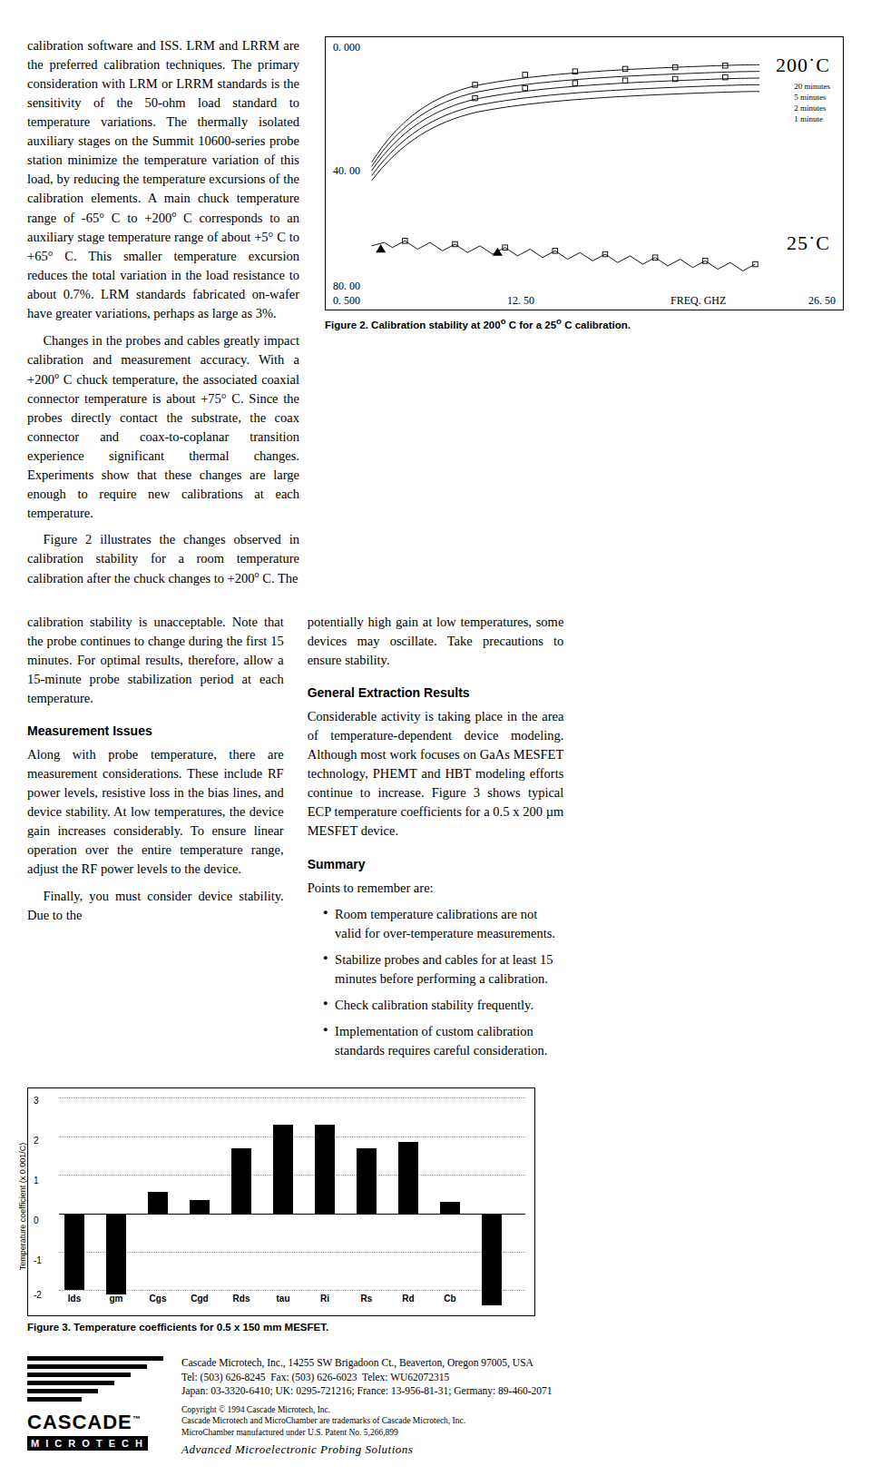calibration software and ISS. LRM and LRRM are the preferred calibration techniques. The primary consideration with LRM or LRRM standards is the sensitivity of the 50-ohm load standard to temperature variations. The thermally isolated auxiliary stages on the Summit 10600-series probe station minimize the temperature variation of this load, by reducing the temperature excursions of the calibration elements. A main chuck temperature range of -65° C to +200o C corresponds to an auxiliary stage temperature range of about +5° C to +65° C. This smaller temperature excursion reduces the total variation in the load resistance to about 0.7%. LRM standards fabricated on-wafer have greater variations, perhaps as large as 3%.
Changes in the probes and cables greatly impact calibration and measurement accuracy. With a +200o C chuck temperature, the associated coaxial connector temperature is about +75° C. Since the probes directly contact the substrate, the coax connector and coax-to-coplanar transition experience significant thermal changes. Experiments show that these changes are large enough to require new calibrations at each temperature.
Figure 2 illustrates the changes observed in calibration stability for a room temperature calibration after the chuck changes to +200o C. The
0. 000 40. 00 80. 00 0. 500 12. 50 FREQ. GHZ 26. 50
200˙C
20 minutes
5 minutes
2 minutes
1 minute
25˙C
Figure 2. Calibration stability at 200o C for a 25o C calibration.
calibration stability is unacceptable. Note that the probe continues to change during the first 15 minutes. For optimal results, therefore, allow a 15-minute probe stabilization period at each temperature.
Measurement Issues
Along with probe temperature, there are measurement considerations. These include RF power levels, resistive loss in the bias lines, and device stability. At low temperatures, the device gain increases considerably. To ensure linear operation over the entire temperature range, adjust the RF power levels to the device.
Finally, you must consider device stability. Due to the
potentially high gain at low temperatures, some devices may oscillate. Take precautions to ensure stability.
General Extraction Results
Considerable activity is taking place in the area of temperature-dependent device modeling. Although most work focuses on GaAs MESFET technology, PHEMT and HBT modeling efforts continue to increase. Figure 3 shows typical ECP temperature coefficients for a 0.5 x 200 µm MESFET device.
Summary
Points to remember are:
Room temperature calibrations are not valid for over-temperature measurements.
Stabilize probes and cables for at least 15 minutes before performing a calibration.
Check calibration stability frequently.
Implementation of custom calibration standards requires careful consideration.
Temperature coefficient (x 0.001/C)
3 2 1 0 -1 -2
Ids gm Cgs Cgd Rds tau Ri Rs Rd Cb ft
Figure 3. Temperature coefficients for 0.5 x 150 mm MESFET.
CASCADE™
M I C R O T E C H
Cascade Microtech, Inc., 14255 SW Brigadoon Ct., Beaverton, Oregon 97005, USA
Tel: (503) 626-8245 Fax: (503) 626-6023 Telex: WU62072315
Japan: 03-3320-6410; UK: 0295-721216; France: 13-956-81-31; Germany: 89-460-2071
Copyright © 1994 Cascade Microtech, Inc.
Cascade Microtech and MicroChamber are trademarks of Cascade Microtech, Inc.
MicroChamber manufactured under U.S. Patent No. 5,266,899
Advanced Microelectronic Probing Solutions